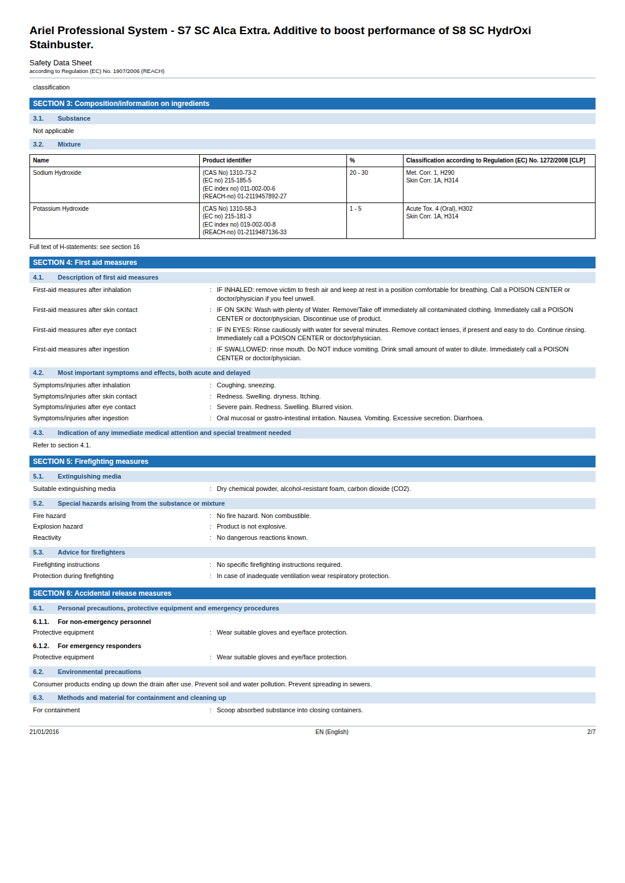Ariel Professional System - S7 SC Alca Extra. Additive to boost performance of S8 SC HydrOxi Stainbuster.
Safety Data Sheet
according to Regulation (EC) No. 1907/2006 (REACH)
classification
SECTION 3: Composition/information on ingredients
3.1. Substance
Not applicable
3.2. Mixture
| Name | Product identifier | % | Classification according to Regulation (EC) No. 1272/2008 [CLP] |
| --- | --- | --- | --- |
| Sodium Hydroxide | (CAS No) 1310-73-2 (EC no) 215-185-5 (EC index no) 011-002-00-6 (REACH-no) 01-2119457892-27 | 20 - 30 | Met. Corr. 1, H290 Skin Corr. 1A, H314 |
| Potassium Hydroxide | (CAS No) 1310-58-3 (EC no) 215-181-3 (EC index no) 019-002-00-8 (REACH-no) 01-2119487136-33 | 1 - 5 | Acute Tox. 4 (Oral), H302 Skin Corr. 1A, H314 |
Full text of H-statements: see section 16
SECTION 4: First aid measures
4.1. Description of first aid measures
| First-aid measures after inhalation | : | IF INHALED: remove victim to fresh air and keep at rest in a position comfortable for breathing. Call a POISON CENTER or doctor/physician if you feel unwell. |
| First-aid measures after skin contact | : | IF ON SKIN: Wash with plenty of Water. Remove/Take off immediately all contaminated clothing. Immediately call a POISON CENTER or doctor/physician. Discontinue use of product. |
| First-aid measures after eye contact | : | IF IN EYES: Rinse cautiously with water for several minutes. Remove contact lenses, if present and easy to do. Continue rinsing. Immediately call a POISON CENTER or doctor/physician. |
| First-aid measures after ingestion | : | IF SWALLOWED: rinse mouth. Do NOT induce vomiting. Drink small amount of water to dilute. Immediately call a POISON CENTER or doctor/physician. |
4.2. Most important symptoms and effects, both acute and delayed
| Symptoms/injuries after inhalation | : | Coughing. sneezing. |
| Symptoms/injuries after skin contact | : | Redness. Swelling. dryness. Itching. |
| Symptoms/injuries after eye contact | : | Severe pain. Redness. Swelling. Blurred vision. |
| Symptoms/injuries after ingestion | : | Oral mucosal or gastro-intestinal irritation. Nausea. Vomiting. Excessive secretion. Diarrhoea. |
4.3. Indication of any immediate medical attention and special treatment needed
Refer to section 4.1.
SECTION 5: Firefighting measures
5.1. Extinguishing media
| Suitable extinguishing media | : | Dry chemical powder, alcohol-resistant foam, carbon dioxide (CO2). |
5.2. Special hazards arising from the substance or mixture
| Fire hazard | : | No fire hazard. Non combustible. |
| Explosion hazard | : | Product is not explosive. |
| Reactivity | : | No dangerous reactions known. |
5.3. Advice for firefighters
| Firefighting instructions | : | No specific firefighting instructions required. |
| Protection during firefighting | : | In case of inadequate ventilation wear respiratory protection. |
SECTION 6: Accidental release measures
6.1. Personal precautions, protective equipment and emergency procedures
6.1.1. For non-emergency personnel
| Protective equipment | : | Wear suitable gloves and eye/face protection. |
6.1.2. For emergency responders
| Protective equipment | : | Wear suitable gloves and eye/face protection. |
6.2. Environmental precautions
Consumer products ending up down the drain after use. Prevent soil and water pollution. Prevent spreading in sewers.
6.3. Methods and material for containment and cleaning up
| For containment | : | Scoop absorbed substance into closing containers. |
21/01/2016
EN (English)
2/7